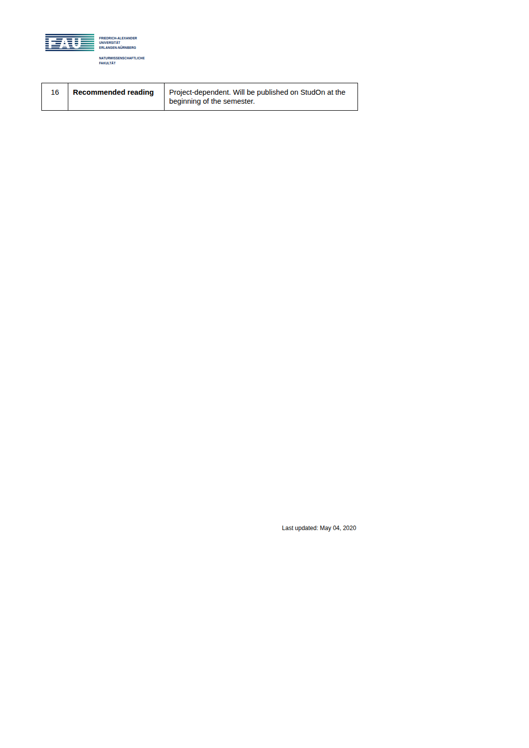Friedrich-Alexander
Universität
Erlangen-Nürnberg
Naturwissenschaftliche
Fakultät
| 16 | Recommended reading | Project-dependent. Will be published on StudOn at the beginning of the semester. |
Last updated: May 04, 2020